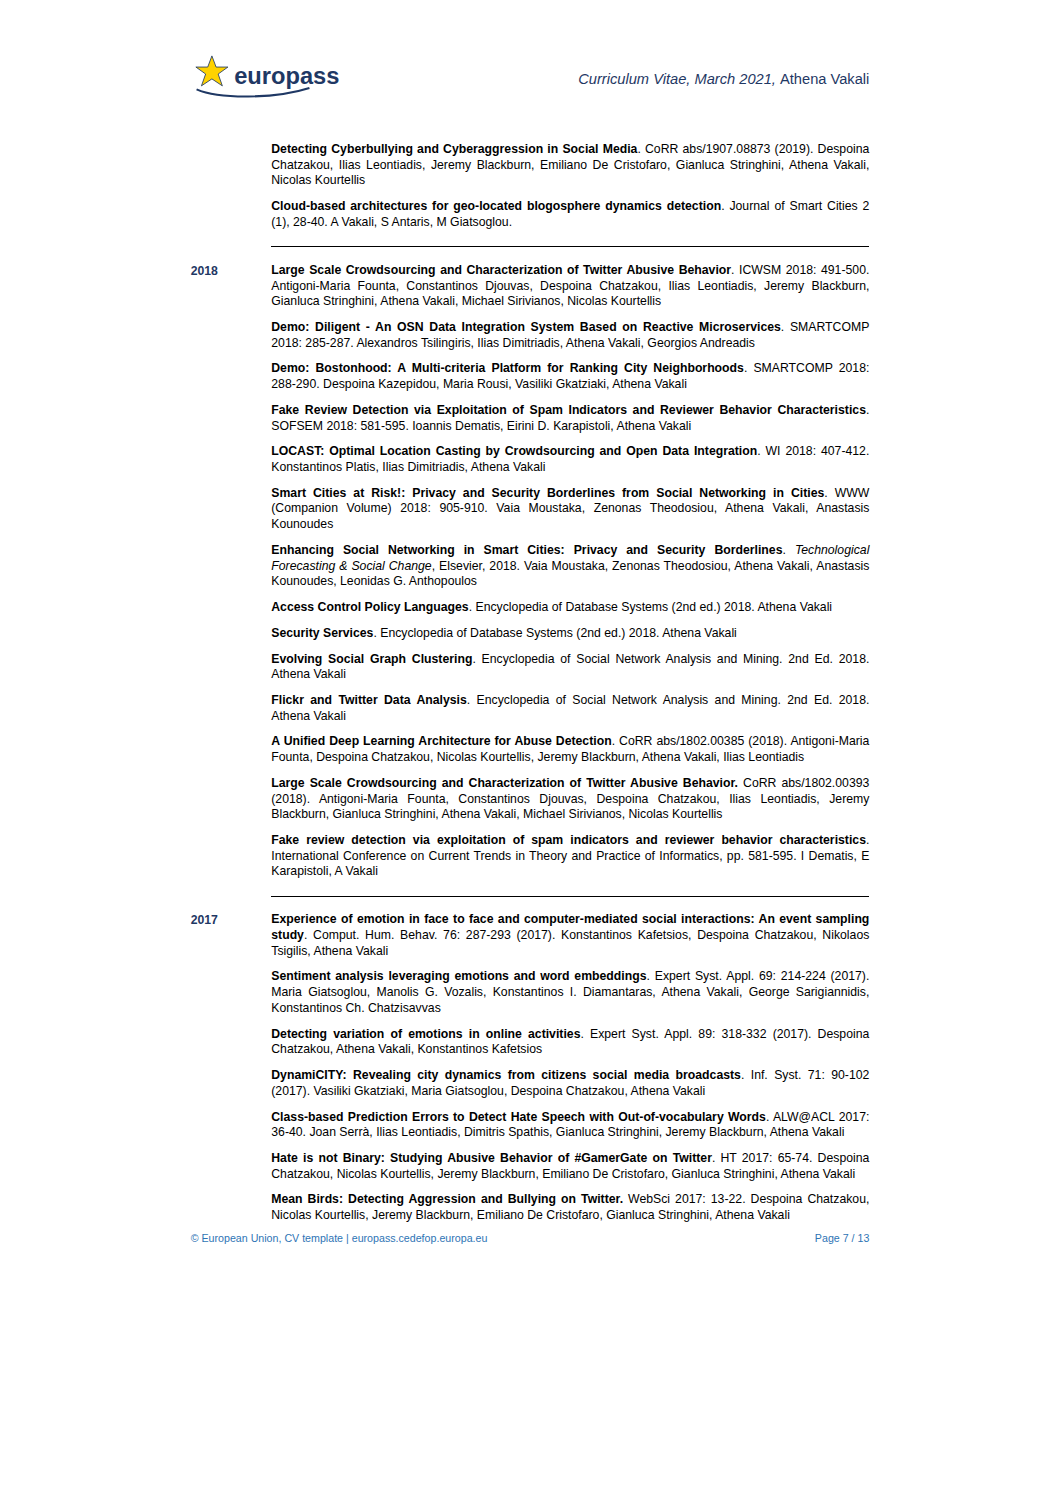europass
Curriculum Vitae, March 2021, Athena Vakali
Detecting Cyberbullying and Cyberaggression in Social Media. CoRR abs/1907.08873 (2019). Despoina Chatzakou, Ilias Leontiadis, Jeremy Blackburn, Emiliano De Cristofaro, Gianluca Stringhini, Athena Vakali, Nicolas Kourtellis
Cloud-based architectures for geo-located blogosphere dynamics detection. Journal of Smart Cities 2 (1), 28-40. A Vakali, S Antaris, M Giatsoglou.
2018
Large Scale Crowdsourcing and Characterization of Twitter Abusive Behavior. ICWSM 2018: 491-500. Antigoni-Maria Founta, Constantinos Djouvas, Despoina Chatzakou, Ilias Leontiadis, Jeremy Blackburn, Gianluca Stringhini, Athena Vakali, Michael Sirivianos, Nicolas Kourtellis
Demo: Diligent - An OSN Data Integration System Based on Reactive Microservices. SMARTCOMP 2018: 285-287. Alexandros Tsilingiris, Ilias Dimitriadis, Athena Vakali, Georgios Andreadis
Demo: Bostonhood: A Multi-criteria Platform for Ranking City Neighborhoods. SMARTCOMP 2018: 288-290. Despoina Kazepidou, Maria Rousi, Vasiliki Gkatziaki, Athena Vakali
Fake Review Detection via Exploitation of Spam Indicators and Reviewer Behavior Characteristics. SOFSEM 2018: 581-595. Ioannis Dematis, Eirini D. Karapistoli, Athena Vakali
LOCAST: Optimal Location Casting by Crowdsourcing and Open Data Integration. WI 2018: 407-412. Konstantinos Platis, Ilias Dimitriadis, Athena Vakali
Smart Cities at Risk!: Privacy and Security Borderlines from Social Networking in Cities. WWW (Companion Volume) 2018: 905-910. Vaia Moustaka, Zenonas Theodosiou, Athena Vakali, Anastasis Kounoudes
Enhancing Social Networking in Smart Cities: Privacy and Security Borderlines. Technological Forecasting & Social Change, Elsevier, 2018. Vaia Moustaka, Zenonas Theodosiou, Athena Vakali, Anastasis Kounoudes, Leonidas G. Anthopoulos
Access Control Policy Languages. Encyclopedia of Database Systems (2nd ed.) 2018. Athena Vakali
Security Services. Encyclopedia of Database Systems (2nd ed.) 2018. Athena Vakali
Evolving Social Graph Clustering. Encyclopedia of Social Network Analysis and Mining. 2nd Ed. 2018. Athena Vakali
Flickr and Twitter Data Analysis. Encyclopedia of Social Network Analysis and Mining. 2nd Ed. 2018. Athena Vakali
A Unified Deep Learning Architecture for Abuse Detection. CoRR abs/1802.00385 (2018). Antigoni-Maria Founta, Despoina Chatzakou, Nicolas Kourtellis, Jeremy Blackburn, Athena Vakali, Ilias Leontiadis
Large Scale Crowdsourcing and Characterization of Twitter Abusive Behavior. CoRR abs/1802.00393 (2018). Antigoni-Maria Founta, Constantinos Djouvas, Despoina Chatzakou, Ilias Leontiadis, Jeremy Blackburn, Gianluca Stringhini, Athena Vakali, Michael Sirivianos, Nicolas Kourtellis
Fake review detection via exploitation of spam indicators and reviewer behavior characteristics. International Conference on Current Trends in Theory and Practice of Informatics, pp. 581-595. I Dematis, E Karapistoli, A Vakali
2017
Experience of emotion in face to face and computer-mediated social interactions: An event sampling study. Comput. Hum. Behav. 76: 287-293 (2017). Konstantinos Kafetsios, Despoina Chatzakou, Nikolaos Tsigilis, Athena Vakali
Sentiment analysis leveraging emotions and word embeddings. Expert Syst. Appl. 69: 214-224 (2017). Maria Giatsoglou, Manolis G. Vozalis, Konstantinos I. Diamantaras, Athena Vakali, George Sarigiannidis, Konstantinos Ch. Chatzisavvas
Detecting variation of emotions in online activities. Expert Syst. Appl. 89: 318-332 (2017). Despoina Chatzakou, Athena Vakali, Konstantinos Kafetsios
DynamiCITY: Revealing city dynamics from citizens social media broadcasts. Inf. Syst. 71: 90-102 (2017). Vasiliki Gkatziaki, Maria Giatsoglou, Despoina Chatzakou, Athena Vakali
Class-based Prediction Errors to Detect Hate Speech with Out-of-vocabulary Words. ALW@ACL 2017: 36-40. Joan Serrà, Ilias Leontiadis, Dimitris Spathis, Gianluca Stringhini, Jeremy Blackburn, Athena Vakali
Hate is not Binary: Studying Abusive Behavior of #GamerGate on Twitter. HT 2017: 65-74. Despoina Chatzakou, Nicolas Kourtellis, Jeremy Blackburn, Emiliano De Cristofaro, Gianluca Stringhini, Athena Vakali
Mean Birds: Detecting Aggression and Bullying on Twitter. WebSci 2017: 13-22. Despoina Chatzakou, Nicolas Kourtellis, Jeremy Blackburn, Emiliano De Cristofaro, Gianluca Stringhini, Athena Vakali
© European Union, CV template | europass.cedefop.europa.eu
Page 7 / 13